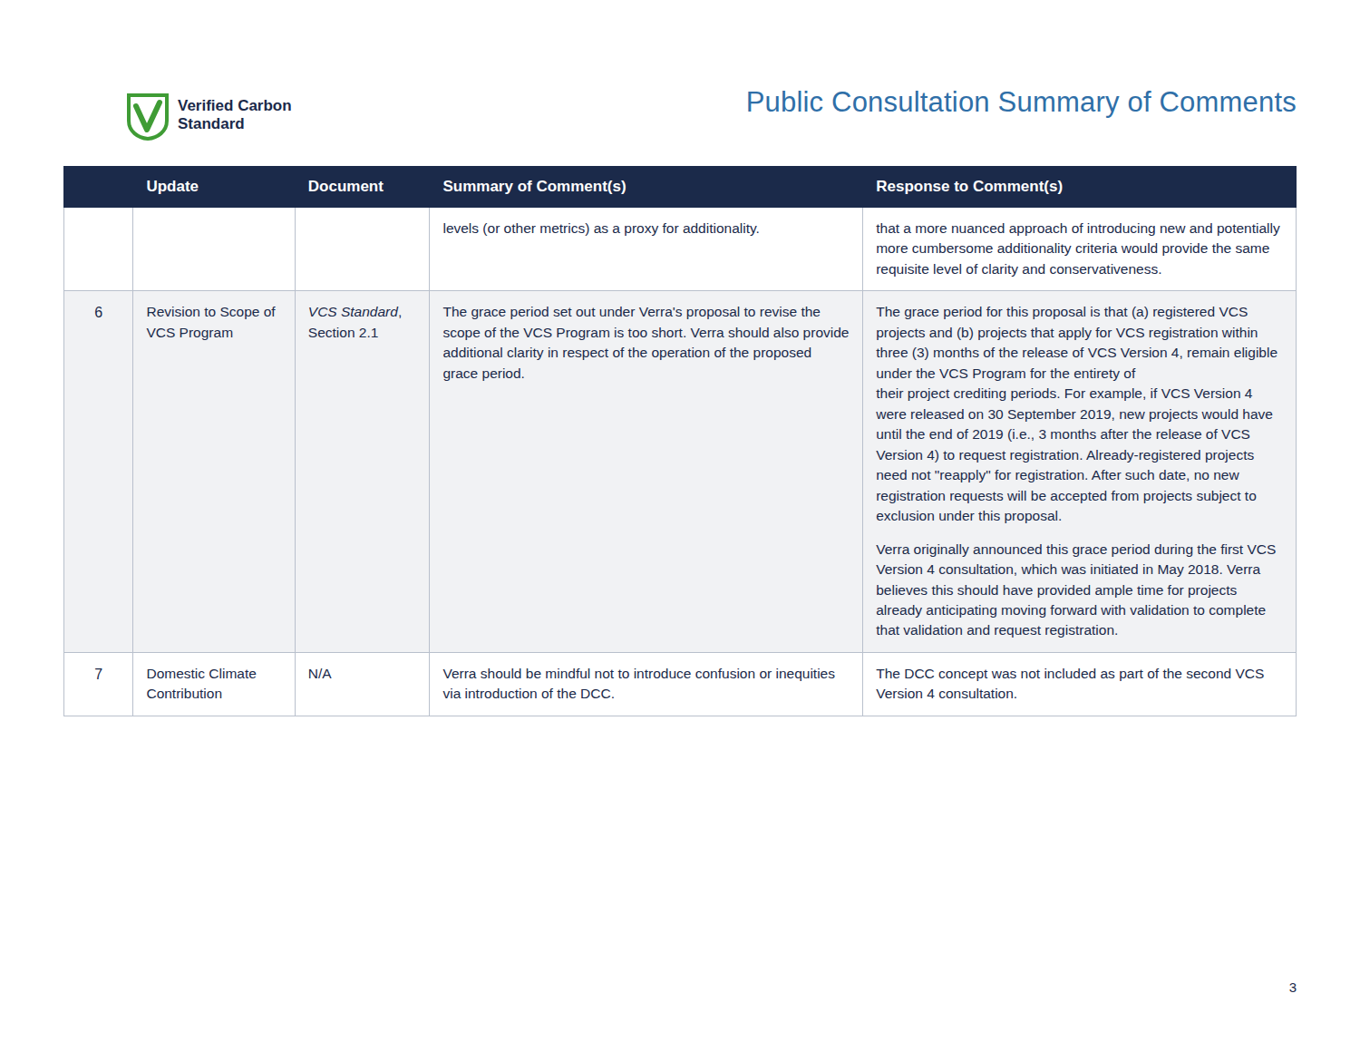Verified Carbon
Standard
Public Consultation Summary of Comments
| | Update | Document | Summary of Comment(s) | Response to Comment(s) |
| --- | --- | --- | --- | --- |
| | | | levels (or other metrics) as a proxy for additionality. | that a more nuanced approach of introducing new and potentially more cumbersome additionality criteria would provide the same requisite level of clarity and conservativeness. |
| 6 | Revision to Scope of VCS Program | VCS Standard , Section 2.1 | The grace period set out under Verra's proposal to revise the scope of the VCS Program is too short. Verra should also provide additional clarity in respect of the operation of the proposed grace period. | The grace period for this proposal is that (a) registered VCS projects and (b) projects that apply for VCS registration within three (3) months of the release of VCS Version 4, remain eligible under the VCS Program for the entirety of their project crediting periods. For example, if VCS Version 4 were released on 30 September 2019, new projects would have until the end of 2019 (i.e., 3 months after the release of VCS Version 4) to request registration. Already-registered projects need not "reapply" for registration. After such date, no new registration requests will be accepted from projects subject to exclusion under this proposal. Verra originally announced this grace period during the first VCS Version 4 consultation, which was initiated in May 2018. Verra believes this should have provided ample time for projects already anticipating moving forward with validation to complete that validation and request registration. |
| 7 | Domestic Climate Contribution | N/A | Verra should be mindful not to introduce confusion or inequities via introduction of the DCC. | The DCC concept was not included as part of the second VCS Version 4 consultation. |
3